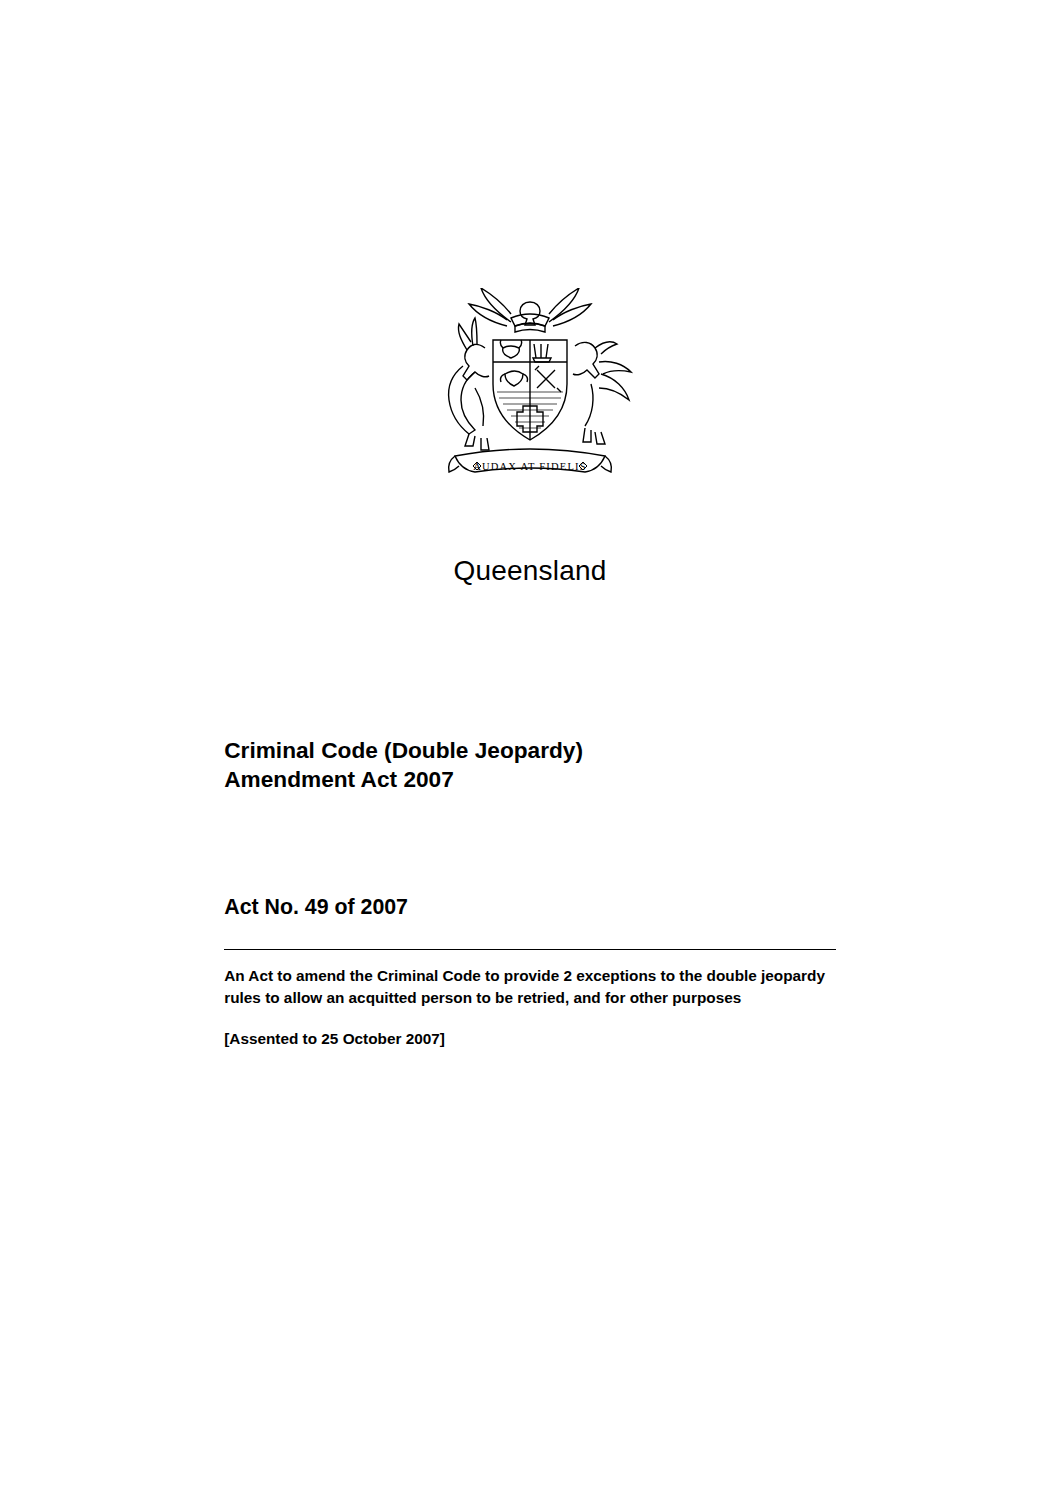AUDAX AT FIDELIS
Queensland
Criminal Code (Double Jeopardy)
Amendment Act 2007
Act No. 49 of 2007
An Act to amend the Criminal Code to provide 2 exceptions to the double jeopardy rules to allow an acquitted person to be retried, and for other purposes
[Assented to 25 October 2007]